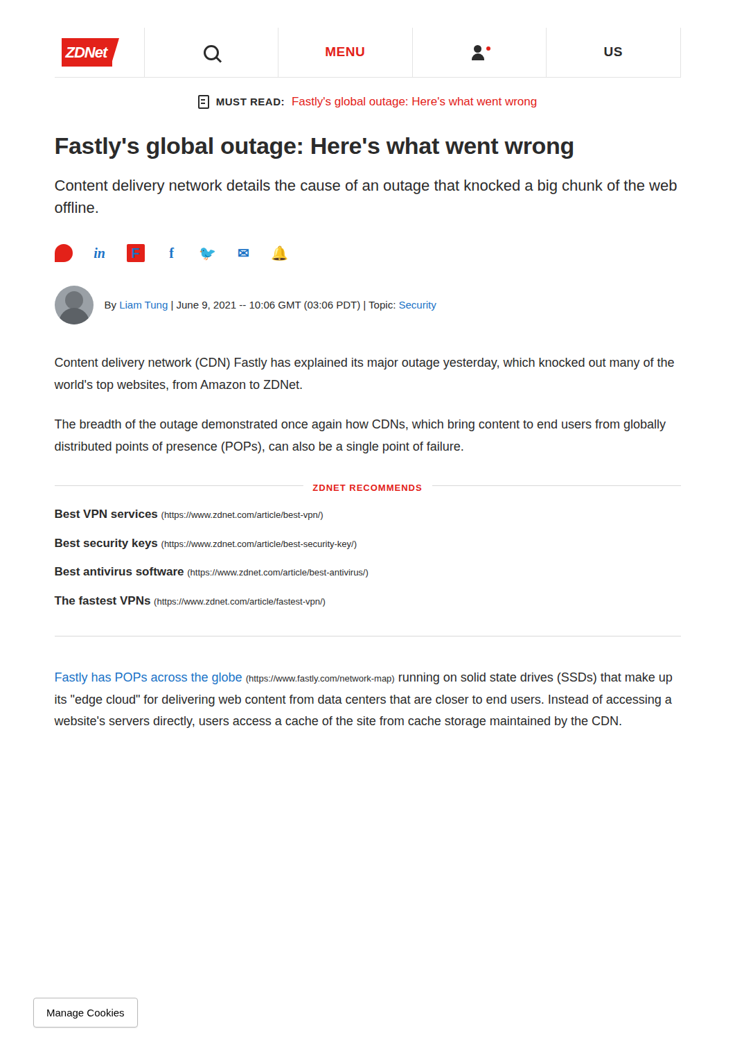ZDNet
MENU
US
MUST READ: Fastly's global outage: Here's what went wrong
Fastly's global outage: Here's what went wrong
Content delivery network details the cause of an outage that knocked a big chunk of the web offline.
in F f 🐦 ✉ 🔔
By Liam Tung | June 9, 2021 -- 10:06 GMT (03:06 PDT) | Topic: Security
Content delivery network (CDN) Fastly has explained its major outage yesterday, which knocked out many of the world's top websites, from Amazon to ZDNet.
The breadth of the outage demonstrated once again how CDNs, which bring content to end users from globally distributed points of presence (POPs), can also be a single point of failure.
ZDNET RECOMMENDS
Best VPN services (https://www.zdnet.com/article/best-vpn/)
Best security keys (https://www.zdnet.com/article/best-security-key/)
Best antivirus software (https://www.zdnet.com/article/best-antivirus/)
The fastest VPNs (https://www.zdnet.com/article/fastest-vpn/)
Fastly has POPs across the globe (https://www.fastly.com/network-map) running on solid state drives (SSDs) that make up its "edge cloud" for delivering web content from data centers that are closer to end users. Instead of accessing a website's servers directly, users access a cache of the site from cache storage maintained by the CDN.
Manage Cookies